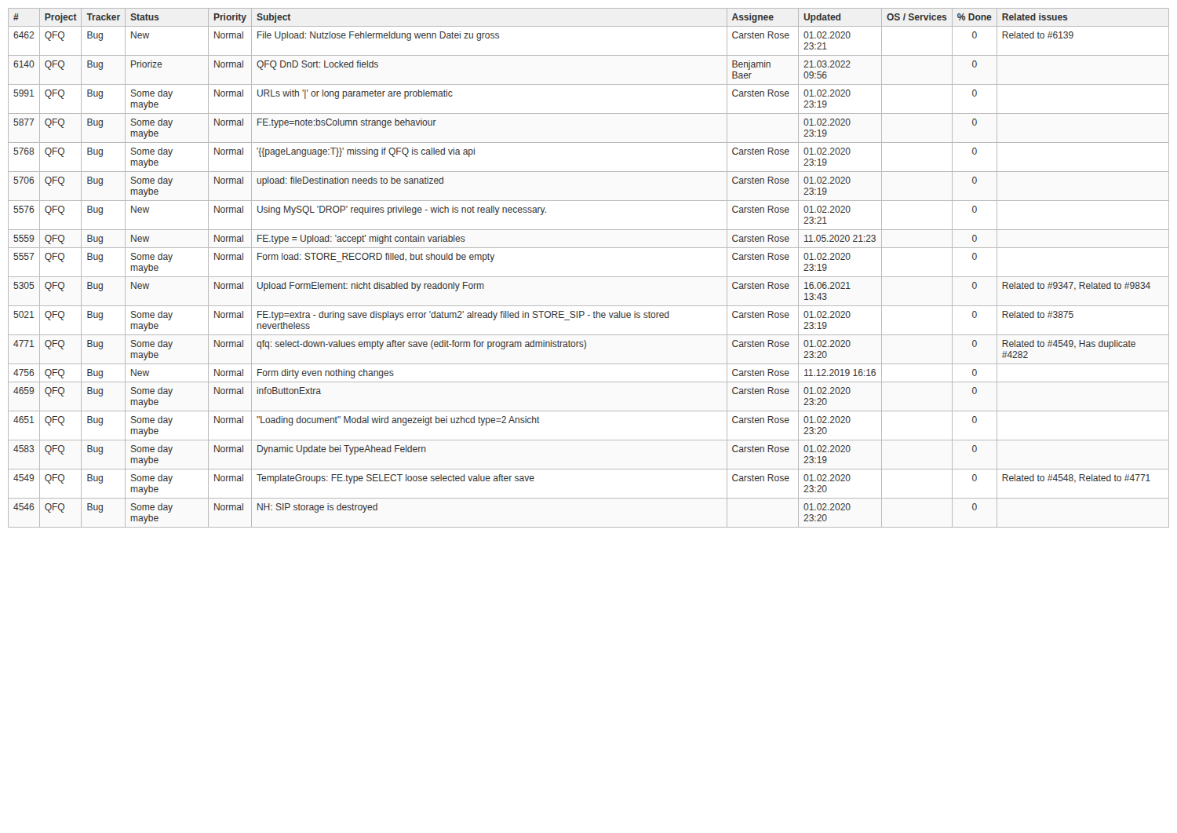| # | Project | Tracker | Status | Priority | Subject | Assignee | Updated | OS / Services | % Done | Related issues |
| --- | --- | --- | --- | --- | --- | --- | --- | --- | --- | --- |
| 6462 | QFQ | Bug | New | Normal | File Upload: Nutzlose Fehlermeldung wenn Datei zu gross | Carsten Rose | 01.02.2020 23:21 | | 0 | Related to #6139 |
| 6140 | QFQ | Bug | Priorize | Normal | QFQ DnD Sort: Locked fields | Benjamin Baer | 21.03.2022 09:56 | | 0 | |
| 5991 | QFQ | Bug | Some day maybe | Normal | URLs with '/' or long parameter are problematic | Carsten Rose | 01.02.2020 23:19 | | 0 | |
| 5877 | QFQ | Bug | Some day maybe | Normal | FE.type=note:bsColumn strange behaviour | | 01.02.2020 23:19 | | 0 | |
| 5768 | QFQ | Bug | Some day maybe | Normal | '{{pageLanguage:T}}' missing if QFQ is called via api | Carsten Rose | 01.02.2020 23:19 | | 0 | |
| 5706 | QFQ | Bug | Some day maybe | Normal | upload: fileDestination needs to be sanatized | Carsten Rose | 01.02.2020 23:19 | | 0 | |
| 5576 | QFQ | Bug | New | Normal | Using MySQL 'DROP' requires privilege - wich is not really necessary. | Carsten Rose | 01.02.2020 23:21 | | 0 | |
| 5559 | QFQ | Bug | New | Normal | FE.type = Upload: 'accept' might contain variables | Carsten Rose | 11.05.2020 21:23 | | 0 | |
| 5557 | QFQ | Bug | Some day maybe | Normal | Form load: STORE_RECORD filled, but should be empty | Carsten Rose | 01.02.2020 23:19 | | 0 | |
| 5305 | QFQ | Bug | New | Normal | Upload FormElement: nicht disabled by readonly Form | Carsten Rose | 16.06.2021 13:43 | | 0 | Related to #9347, Related to #9834 |
| 5021 | QFQ | Bug | Some day maybe | Normal | FE.typ=extra - during save displays error 'datum2' already filled in STORE_SIP - the value is stored nevertheless | Carsten Rose | 01.02.2020 23:19 | | 0 | Related to #3875 |
| 4771 | QFQ | Bug | Some day maybe | Normal | qfq: select-down-values empty after save (edit-form for program administrators) | Carsten Rose | 01.02.2020 23:20 | | 0 | Related to #4549, Has duplicate #4282 |
| 4756 | QFQ | Bug | New | Normal | Form dirty even nothing changes | Carsten Rose | 11.12.2019 16:16 | | 0 | |
| 4659 | QFQ | Bug | Some day maybe | Normal | infoButtonExtra | Carsten Rose | 01.02.2020 23:20 | | 0 | |
| 4651 | QFQ | Bug | Some day maybe | Normal | "Loading document" Modal wird angezeigt bei uzhcd type=2 Ansicht | Carsten Rose | 01.02.2020 23:20 | | 0 | |
| 4583 | QFQ | Bug | Some day maybe | Normal | Dynamic Update bei TypeAhead Feldern | Carsten Rose | 01.02.2020 23:19 | | 0 | |
| 4549 | QFQ | Bug | Some day maybe | Normal | TemplateGroups: FE.type SELECT loose selected value after save | Carsten Rose | 01.02.2020 23:20 | | 0 | Related to #4548, Related to #4771 |
| 4546 | QFQ | Bug | Some day maybe | Normal | NH: SIP storage is destroyed | | 01.02.2020 23:20 | | 0 | |